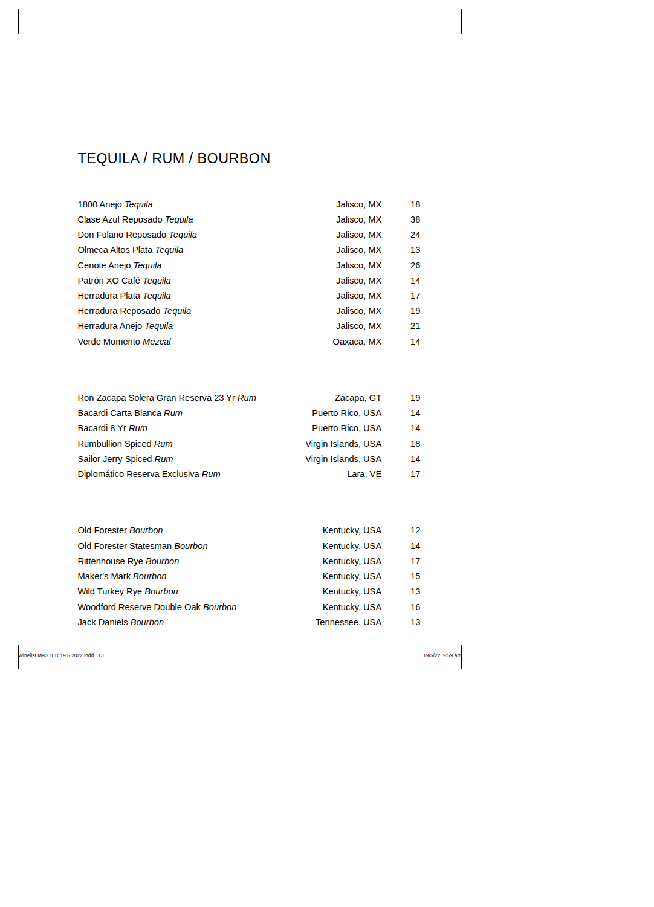TEQUILA / RUM / BOURBON
| 1800 Anejo Tequila | Jalisco, MX | 18 |
| Clase Azul Reposado Tequila | Jalisco, MX | 38 |
| Don Fulano Reposado Tequila | Jalisco, MX | 24 |
| Olmeca Altos Plata Tequila | Jalisco, MX | 13 |
| Cenote Anejo Tequila | Jalisco, MX | 26 |
| Patrón XO Café Tequila | Jalisco, MX | 14 |
| Herradura Plata Tequila | Jalisco, MX | 17 |
| Herradura Reposado Tequila | Jalisco, MX | 19 |
| Herradura Anejo Tequila | Jalisco, MX | 21 |
| Verde Momento Mezcal | Oaxaca, MX | 14 |
| Ron Zacapa Solera Gran Reserva 23 Yr Rum | Zacapa, GT | 19 |
| Bacardi Carta Blanca Rum | Puerto Rico, USA | 14 |
| Bacardi 8 Yr Rum | Puerto Rico, USA | 14 |
| Rumbullion Spiced Rum | Virgin Islands, USA | 18 |
| Sailor Jerry Spiced Rum | Virgin Islands, USA | 14 |
| Diplomático Reserva Exclusiva Rum | Lara, VE | 17 |
| Old Forester Bourbon | Kentucky, USA | 12 |
| Old Forester Statesman Bourbon | Kentucky, USA | 14 |
| Rittenhouse Rye Bourbon | Kentucky, USA | 17 |
| Maker's Mark Bourbon | Kentucky, USA | 15 |
| Wild Turkey Rye Bourbon | Kentucky, USA | 13 |
| Woodford Reserve Double Oak Bourbon | Kentucky, USA | 16 |
| Jack Daniels Bourbon | Tennessee, USA | 13 |
Winelist MASTER 19.5.2022.indd 13 19/5/22 9:59 am